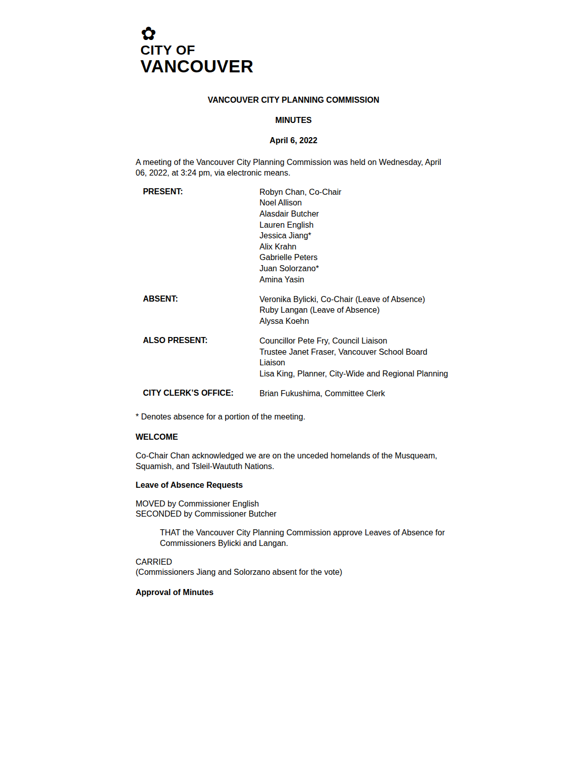✿
CITY OF
VANCOUVER
VANCOUVER CITY PLANNING COMMISSION
MINUTES
April 6, 2022
A meeting of the Vancouver City Planning Commission was held on Wednesday, April 06, 2022, at 3:24 pm, via electronic means.
| PRESENT: | Robyn Chan, Co-Chair Noel Allison Alasdair Butcher Lauren English Jessica Jiang* Alix Krahn Gabrielle Peters Juan Solorzano* Amina Yasin |
| ABSENT: | Veronika Bylicki, Co-Chair (Leave of Absence) Ruby Langan (Leave of Absence) Alyssa Koehn |
| ALSO PRESENT: | Councillor Pete Fry, Council Liaison Trustee Janet Fraser, Vancouver School Board Liaison Lisa King, Planner, City-Wide and Regional Planning |
| CITY CLERK’S OFFICE: | Brian Fukushima, Committee Clerk |
* Denotes absence for a portion of the meeting.
WELCOME
Co-Chair Chan acknowledged we are on the unceded homelands of the Musqueam, Squamish, and Tsleil-Waututh Nations.
Leave of Absence Requests
MOVED by Commissioner English
SECONDED by Commissioner Butcher
THAT the Vancouver City Planning Commission approve Leaves of Absence for Commissioners Bylicki and Langan.
CARRIED
(Commissioners Jiang and Solorzano absent for the vote)
Approval of Minutes